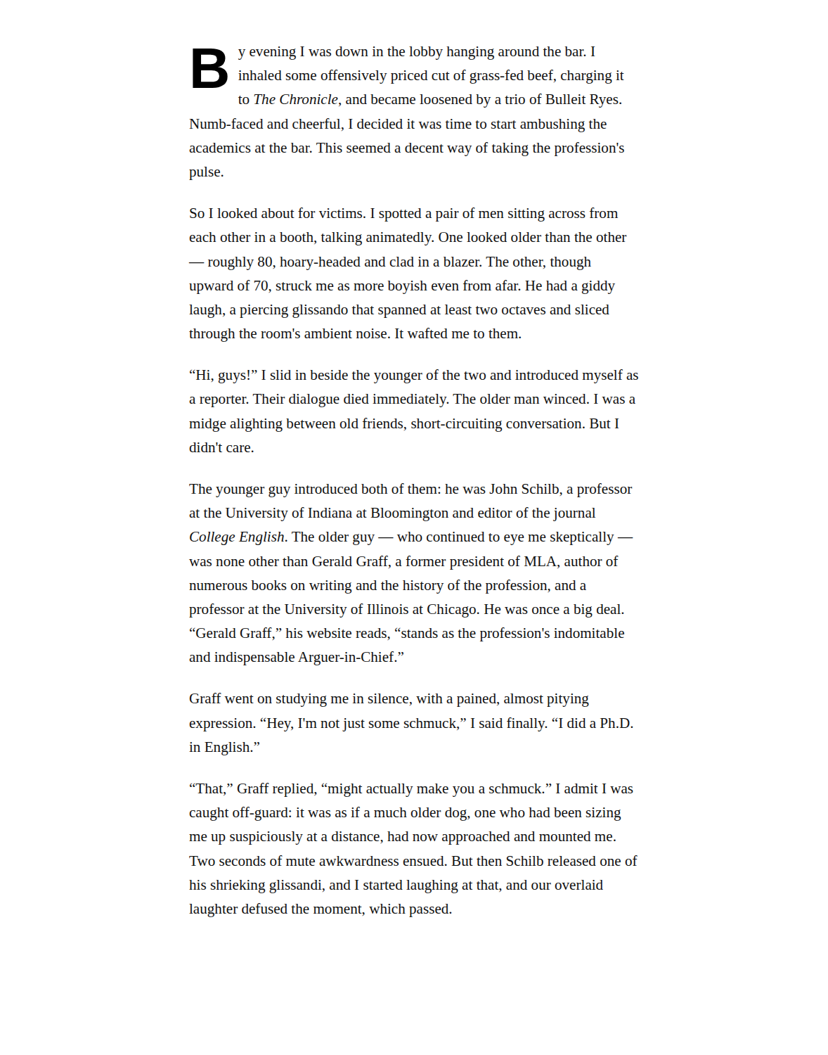By evening I was down in the lobby hanging around the bar. I inhaled some offensively priced cut of grass-fed beef, charging it to The Chronicle, and became loosened by a trio of Bulleit Ryes. Numb-faced and cheerful, I decided it was time to start ambushing the academics at the bar. This seemed a decent way of taking the profession's pulse.
So I looked about for victims. I spotted a pair of men sitting across from each other in a booth, talking animatedly. One looked older than the other — roughly 80, hoary-headed and clad in a blazer. The other, though upward of 70, struck me as more boyish even from afar. He had a giddy laugh, a piercing glissando that spanned at least two octaves and sliced through the room's ambient noise. It wafted me to them.
“Hi, guys!” I slid in beside the younger of the two and introduced myself as a reporter. Their dialogue died immediately. The older man winced. I was a midge alighting between old friends, short-circuiting conversation. But I didn't care.
The younger guy introduced both of them: he was John Schilb, a professor at the University of Indiana at Bloomington and editor of the journal College English. The older guy — who continued to eye me skeptically — was none other than Gerald Graff, a former president of MLA, author of numerous books on writing and the history of the profession, and a professor at the University of Illinois at Chicago. He was once a big deal. “Gerald Graff,” his website reads, “stands as the profession's indomitable and indispensable Arguer-in-Chief.”
Graff went on studying me in silence, with a pained, almost pitying expression. “Hey, I'm not just some schmuck,” I said finally. “I did a Ph.D. in English.”
“That,” Graff replied, “might actually make you a schmuck.” I admit I was caught off-guard: it was as if a much older dog, one who had been sizing me up suspiciously at a distance, had now approached and mounted me. Two seconds of mute awkwardness ensued. But then Schilb released one of his shrieking glissandi, and I started laughing at that, and our overlaid laughter defused the moment, which passed.